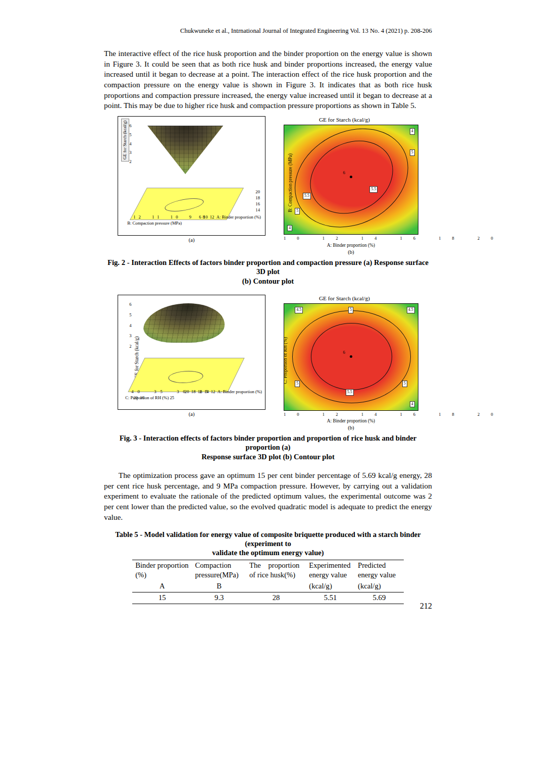Chukwuneke et al., Intrnational Journal of Integrated Engineering Vol. 13 No. 4 (2021) p. 208-206
The interactive effect of the rice husk proportion and the binder proportion on the energy value is shown in Figure 3. It could be seen that as both rice husk and binder proportions increased, the energy value increased until it began to decrease at a point. The interaction effect of the rice husk proportion and the compaction pressure on the energy value is shown in Figure 3. It indicates that as both rice husk proportions and compaction pressure increased, the energy value increased until it began to decrease at a point. This may be due to higher rice husk and compaction pressure proportions as shown in Table 5.
*
GE for Starch (kcal/g)
6
5
4
3
2
12 11 10 9 8
20
18
16
14
B: Compaction pressure (MPa)
6 10 12 A: Binder proportion (%)
(a)
GE for Starch (kcal/g)
6
4
5
5.5
5.5
5
4
B: Compaction pressure (MPa)
12
11
10
9
8
7
6
10 12 14 16 18 20
A: Binder proportion (%)
(b)
Fig. 2 - Interaction Effects of factors binder proportion and compaction pressure (a) Response surface 3D plot
(b) Contour plot
GE for Starch (kcal/g)
6
5
4
3
2
40 35 30 25
C: Proportion of RH (%) 25
20 18 16 14 12 A: Binder proportion (%)
20 10
(a)
GE for Starch (kcal/g)
6
4.5
5
4.5
5
5.5
5
4
C: Proportion of RH (%)
40
35
30
25
20
10 12 14 16 18 20
A: Binder proportion (%)
(b)
Fig. 3 - Interaction effects of factors binder proportion and proportion of rice husk and binder proportion (a)
Response surface 3D plot (b) Contour plot
The optimization process gave an optimum 15 per cent binder percentage of 5.69 kcal/g energy, 28 per cent rice husk percentage, and 9 MPa compaction pressure. However, by carrying out a validation experiment to evaluate the rationale of the predicted optimum values, the experimental outcome was 2 per cent lower than the predicted value, so the evolved quadratic model is adequate to predict the energy value.
Table 5 - Model validation for energy value of composite briquette produced with a starch binder (experiment to
validate the optimum energy value)
| Binder proportion (%) | Compaction pressure(MPa) | The proportion of rice husk(%) | Experimented energy value | Predicted energy value |
| --- | --- | --- | --- | --- |
| A | B | | (kcal/g) | (kcal/g) |
| 15 | 9.3 | 28 | 5.51 | 5.69 |
212